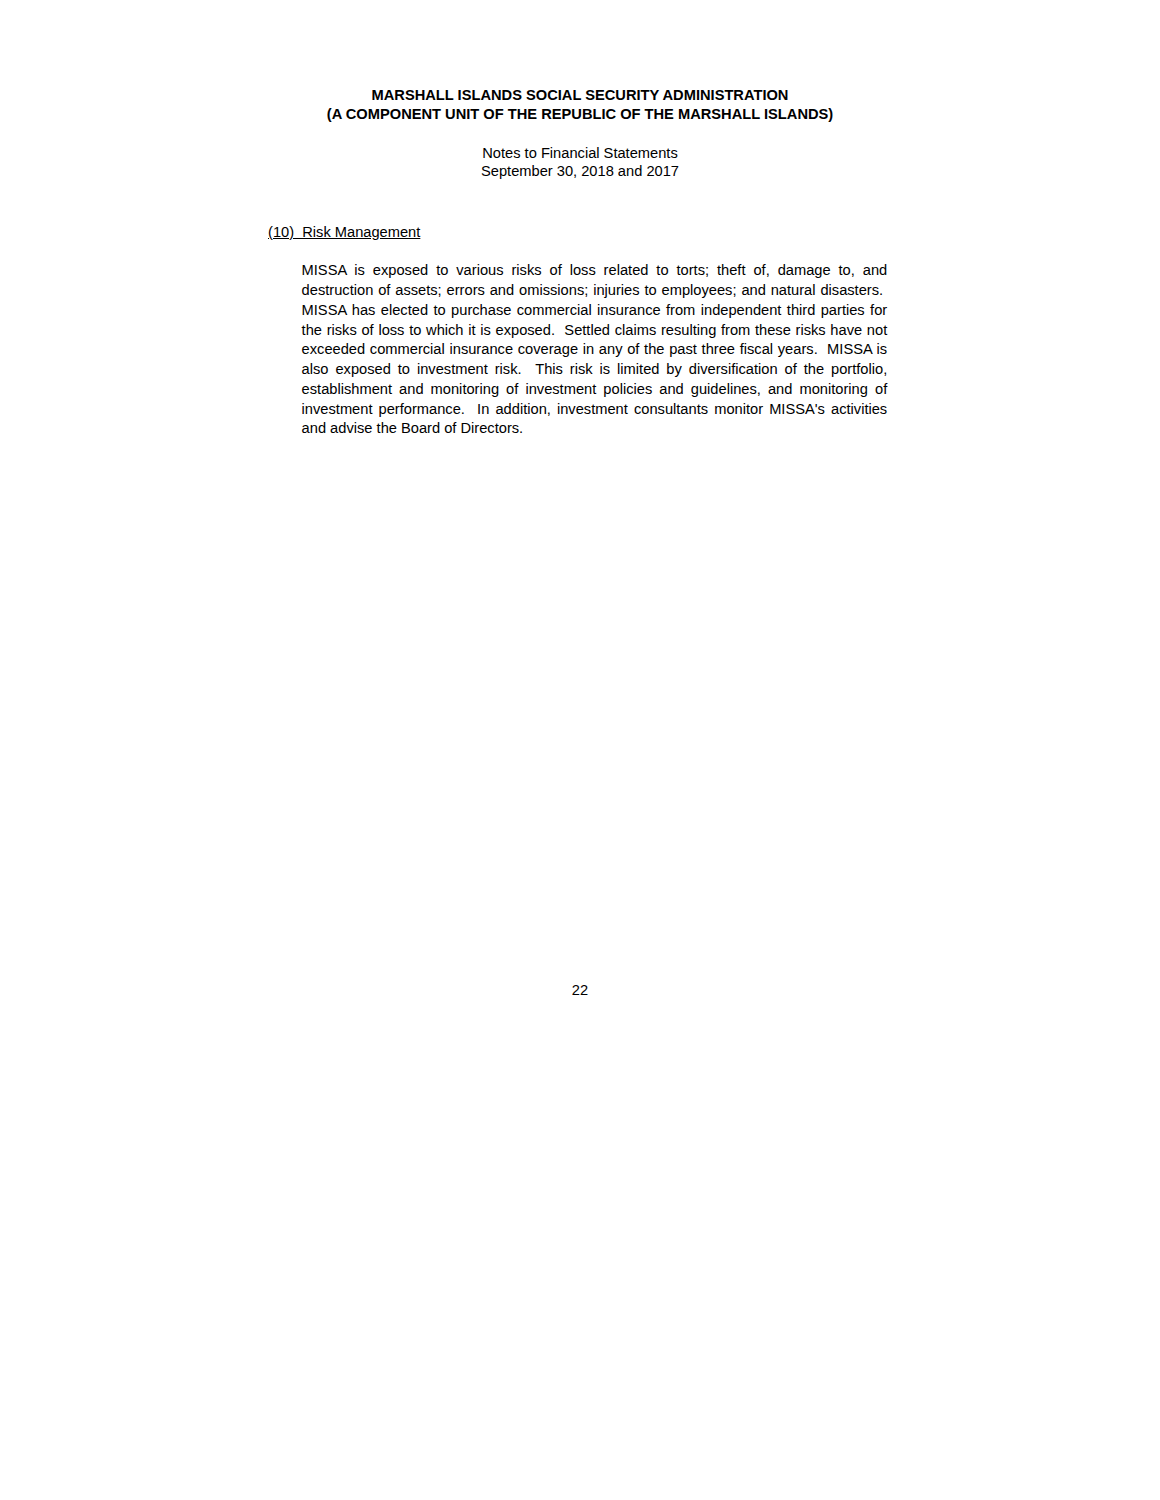MARSHALL ISLANDS SOCIAL SECURITY ADMINISTRATION
(A COMPONENT UNIT OF THE REPUBLIC OF THE MARSHALL ISLANDS)
Notes to Financial Statements
September 30, 2018 and 2017
(10) Risk Management
MISSA is exposed to various risks of loss related to torts; theft of, damage to, and destruction of assets; errors and omissions; injuries to employees; and natural disasters. MISSA has elected to purchase commercial insurance from independent third parties for the risks of loss to which it is exposed. Settled claims resulting from these risks have not exceeded commercial insurance coverage in any of the past three fiscal years. MISSA is also exposed to investment risk. This risk is limited by diversification of the portfolio, establishment and monitoring of investment policies and guidelines, and monitoring of investment performance. In addition, investment consultants monitor MISSA's activities and advise the Board of Directors.
22